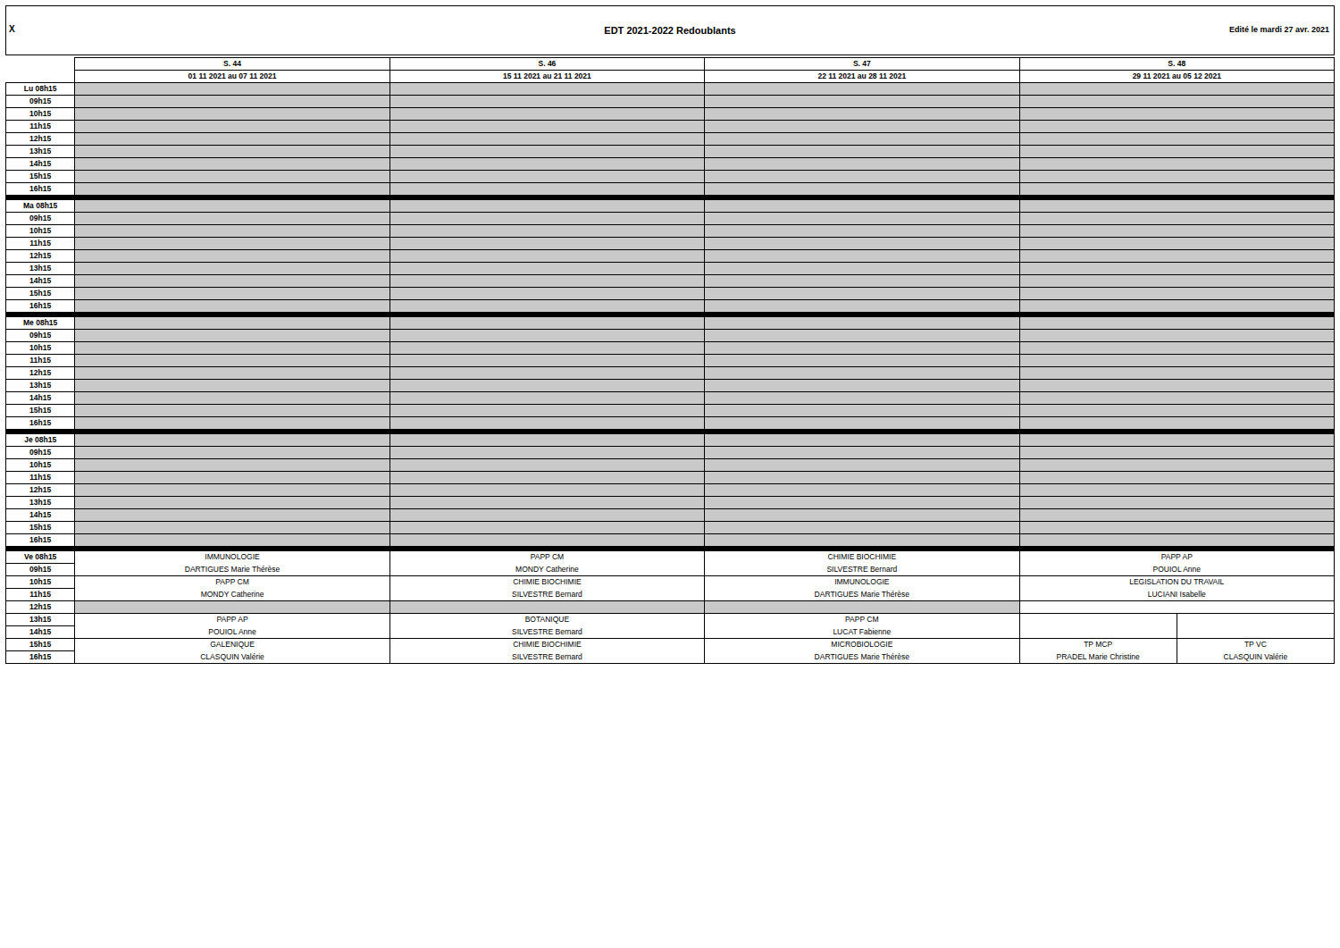| EDT 2021-2022 Redoublants X Edité le mardi 27 avr. 2021 |
| | S. 44 | S. 46 | S. 47 | S. 48 |
| --- | --- | --- | --- | --- |
| | 01 11 2021 au 07 11 2021 | 15 11 2021 au 21 11 2021 | 22 11 2021 au 28 11 2021 | 29 11 2021 au 05 12 2021 |
| Lu 08h15 | | | | |
| 09h15 | | | | |
| 10h15 | | | | |
| 11h15 | | | | |
| 12h15 | | | | |
| 13h15 | | | | |
| 14h15 | | | | |
| 15h15 | | | | |
| 16h15 | | | | |
| Ma 08h15 | | | | |
| 09h15 | | | | |
| 10h15 | | | | |
| 11h15 | | | | |
| 12h15 | | | | |
| 13h15 | | | | |
| 14h15 | | | | |
| 15h15 | | | | |
| 16h15 | | | | |
| Me 08h15 | | | | |
| 09h15 | | | | |
| 10h15 | | | | |
| 11h15 | | | | |
| 12h15 | | | | |
| 13h15 | | | | |
| 14h15 | | | | |
| 15h15 | | | | |
| 16h15 | | | | |
| Je 08h15 | | | | |
| 09h15 | | | | |
| 10h15 | | | | |
| 11h15 | | | | |
| 12h15 | | | | |
| 13h15 | | | | |
| 14h15 | | | | |
| 15h15 | | | | |
| 16h15 | | | | |
| Ve 08h15 | IMMUNOLOGIE | PAPP CM | CHIMIE BIOCHIMIE | PAPP AP |
| 09h15 | DARTIGUES Marie Thérèse | MONDY Catherine | SILVESTRE Bernard | POUIOL Anne |
| 10h15 | PAPP CM | CHIMIE BIOCHIMIE | IMMUNOLOGIE | LEGISLATION DU TRAVAIL |
| 11h15 | MONDY Catherine | SILVESTRE Bernard | DARTIGUES Marie Thérèse | LUCIANI Isabelle |
| 12h15 | | | | |
| 13h15 | PAPP AP | BOTANIQUE | PAPP CM | | |
| 14h15 | POUIOL Anne | SILVESTRE Bernard | LUCAT Fabienne |
| 15h15 | GALENIQUE | CHIMIE BIOCHIMIE | MICROBIOLOGIE | TP MCP | TP VC |
| 16h15 | CLASQUIN Valérie | SILVESTRE Bernard | DARTIGUES Marie Thérèse | PRADEL Marie Christine | CLASQUIN Valérie |